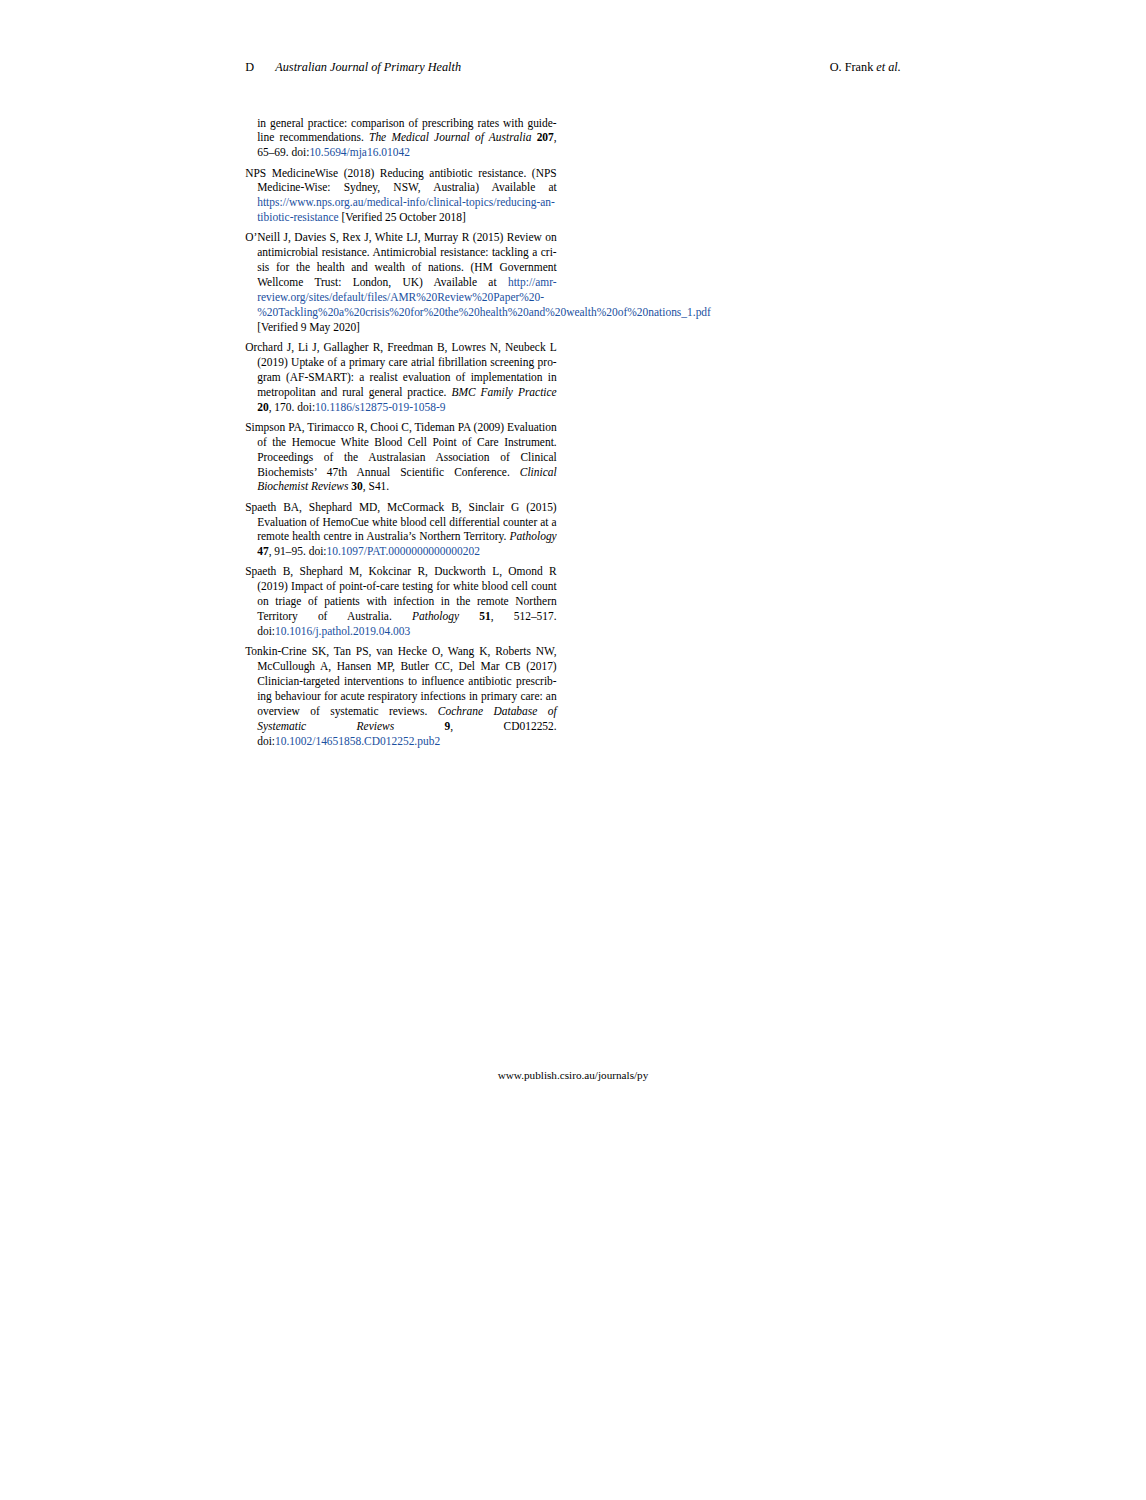DAustralian Journal of Primary Health
O. Frank et al.
in general practice: comparison of prescribing rates with guideline recommendations. The Medical Journal of Australia 207, 65–69. doi:10.5694/mja16.01042
NPS MedicineWise (2018) Reducing antibiotic resistance. (NPS Medicine-Wise: Sydney, NSW, Australia) Available at https://www.nps.org.au/medical-info/clinical-topics/reducing-antibiotic-resistance [Verified 25 October 2018]
O’Neill J, Davies S, Rex J, White LJ, Murray R (2015) Review on antimicrobial resistance. Antimicrobial resistance: tackling a crisis for the health and wealth of nations. (HM Government Wellcome Trust: London, UK) Available at http://amr-review.org/sites/default/files/AMR%20Review%20Paper%20-%20Tackling%20a%20crisis%20for%20the%20health%20and%20wealth%20of%20nations_1.pdf [Verified 9 May 2020]
Orchard J, Li J, Gallagher R, Freedman B, Lowres N, Neubeck L (2019) Uptake of a primary care atrial fibrillation screening program (AF-SMART): a realist evaluation of implementation in metropolitan and rural general practice. BMC Family Practice 20, 170. doi:10.1186/s12875-019-1058-9
Simpson PA, Tirimacco R, Chooi C, Tideman PA (2009) Evaluation of the Hemocue White Blood Cell Point of Care Instrument. Proceedings of the Australasian Association of Clinical Biochemists’ 47th Annual Scientific Conference. Clinical Biochemist Reviews 30, S41.
Spaeth BA, Shephard MD, McCormack B, Sinclair G (2015) Evaluation of HemoCue white blood cell differential counter at a remote health centre in Australia’s Northern Territory. Pathology 47, 91–95. doi:10.1097/PAT.0000000000000202
Spaeth B, Shephard M, Kokcinar R, Duckworth L, Omond R (2019) Impact of point-of-care testing for white blood cell count on triage of patients with infection in the remote Northern Territory of Australia. Pathology 51, 512–517. doi:10.1016/j.pathol.2019.04.003
Tonkin-Crine SK, Tan PS, van Hecke O, Wang K, Roberts NW, McCullough A, Hansen MP, Butler CC, Del Mar CB (2017) Clinician-targeted interventions to influence antibiotic prescribing behaviour for acute respiratory infections in primary care: an overview of systematic reviews. Cochrane Database of Systematic Reviews 9, CD012252. doi:10.1002/14651858.CD012252.pub2
www.publish.csiro.au/journals/py